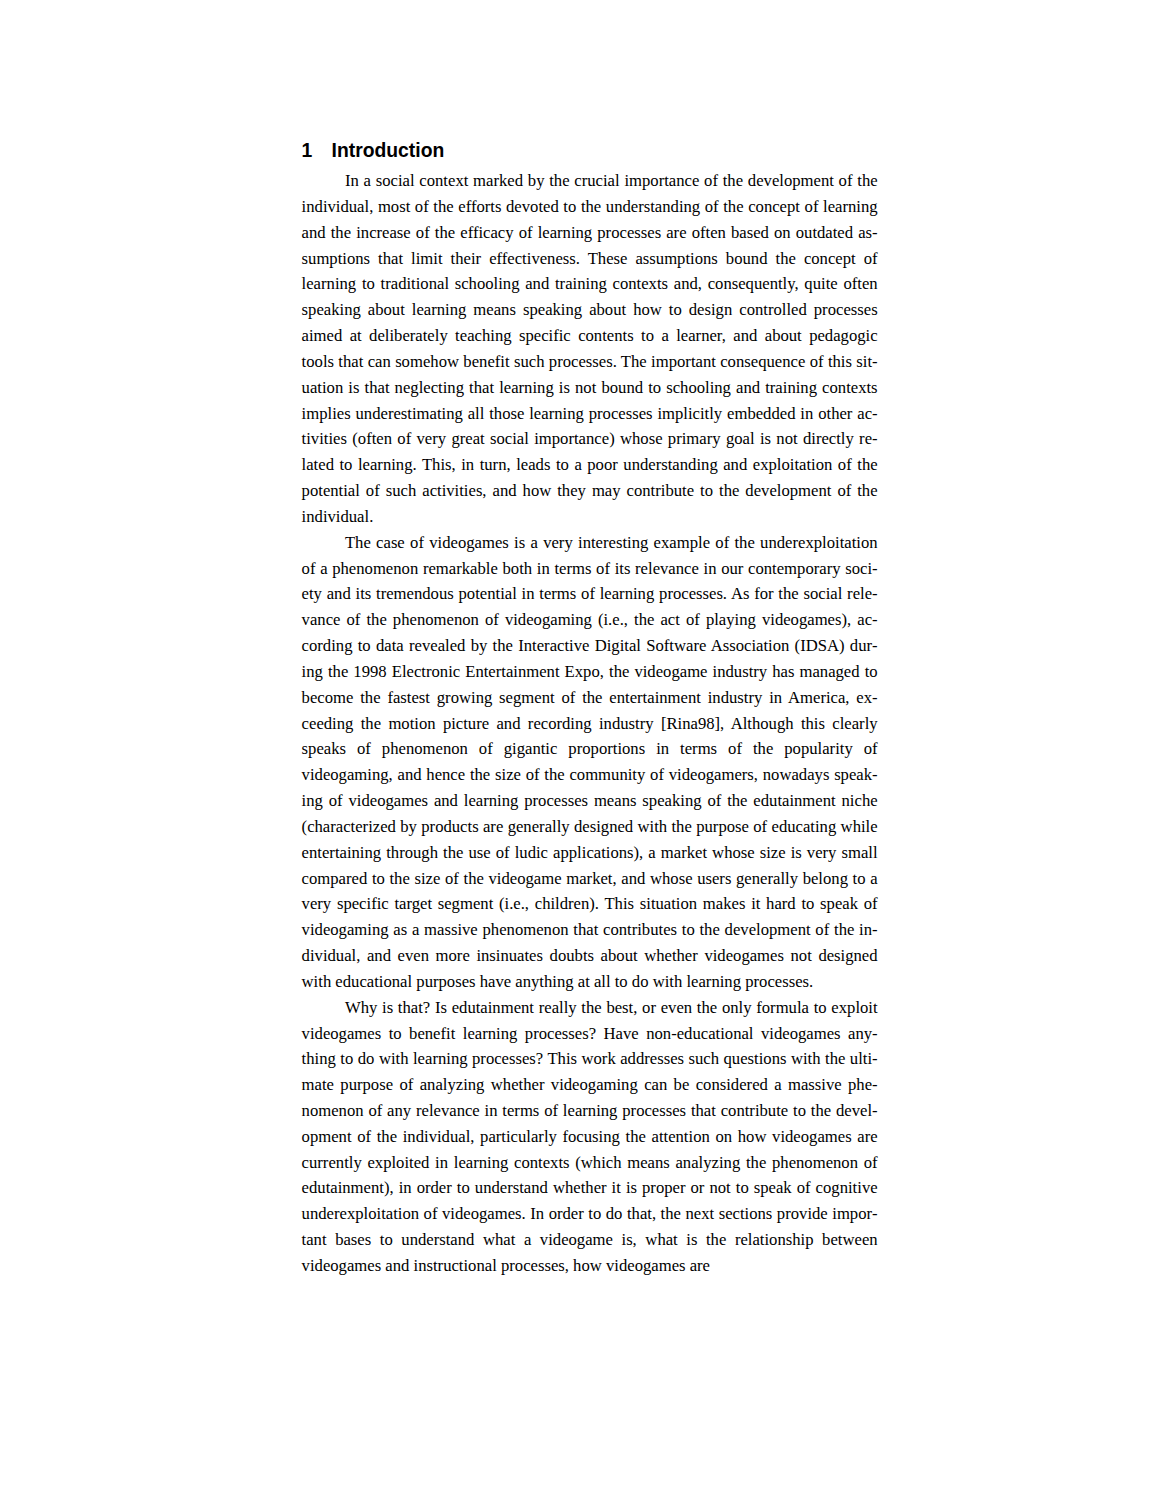1 Introduction
In a social context marked by the crucial importance of the development of the individual, most of the efforts devoted to the understanding of the concept of learning and the increase of the efficacy of learning processes are often based on outdated assumptions that limit their effectiveness. These assumptions bound the concept of learning to traditional schooling and training contexts and, consequently, quite often speaking about learning means speaking about how to design controlled processes aimed at deliberately teaching specific contents to a learner, and about pedagogic tools that can somehow benefit such processes. The important consequence of this situation is that neglecting that learning is not bound to schooling and training contexts implies underestimating all those learning processes implicitly embedded in other activities (often of very great social importance) whose primary goal is not directly related to learning. This, in turn, leads to a poor understanding and exploitation of the potential of such activities, and how they may contribute to the development of the individual.
The case of videogames is a very interesting example of the underexploitation of a phenomenon remarkable both in terms of its relevance in our contemporary society and its tremendous potential in terms of learning processes. As for the social relevance of the phenomenon of videogaming (i.e., the act of playing videogames), according to data revealed by the Interactive Digital Software Association (IDSA) during the 1998 Electronic Entertainment Expo, the videogame industry has managed to become the fastest growing segment of the entertainment industry in America, exceeding the motion picture and recording industry [Rina98], Although this clearly speaks of phenomenon of gigantic proportions in terms of the popularity of videogaming, and hence the size of the community of videogamers, nowadays speaking of videogames and learning processes means speaking of the edutainment niche (characterized by products are generally designed with the purpose of educating while entertaining through the use of ludic applications), a market whose size is very small compared to the size of the videogame market, and whose users generally belong to a very specific target segment (i.e., children). This situation makes it hard to speak of videogaming as a massive phenomenon that contributes to the development of the individual, and even more insinuates doubts about whether videogames not designed with educational purposes have anything at all to do with learning processes.
Why is that? Is edutainment really the best, or even the only formula to exploit videogames to benefit learning processes? Have non-educational videogames anything to do with learning processes? This work addresses such questions with the ultimate purpose of analyzing whether videogaming can be considered a massive phenomenon of any relevance in terms of learning processes that contribute to the development of the individual, particularly focusing the attention on how videogames are currently exploited in learning contexts (which means analyzing the phenomenon of edutainment), in order to understand whether it is proper or not to speak of cognitive underexploitation of videogames. In order to do that, the next sections provide important bases to understand what a videogame is, what is the relationship between videogames and instructional processes, how videogames are